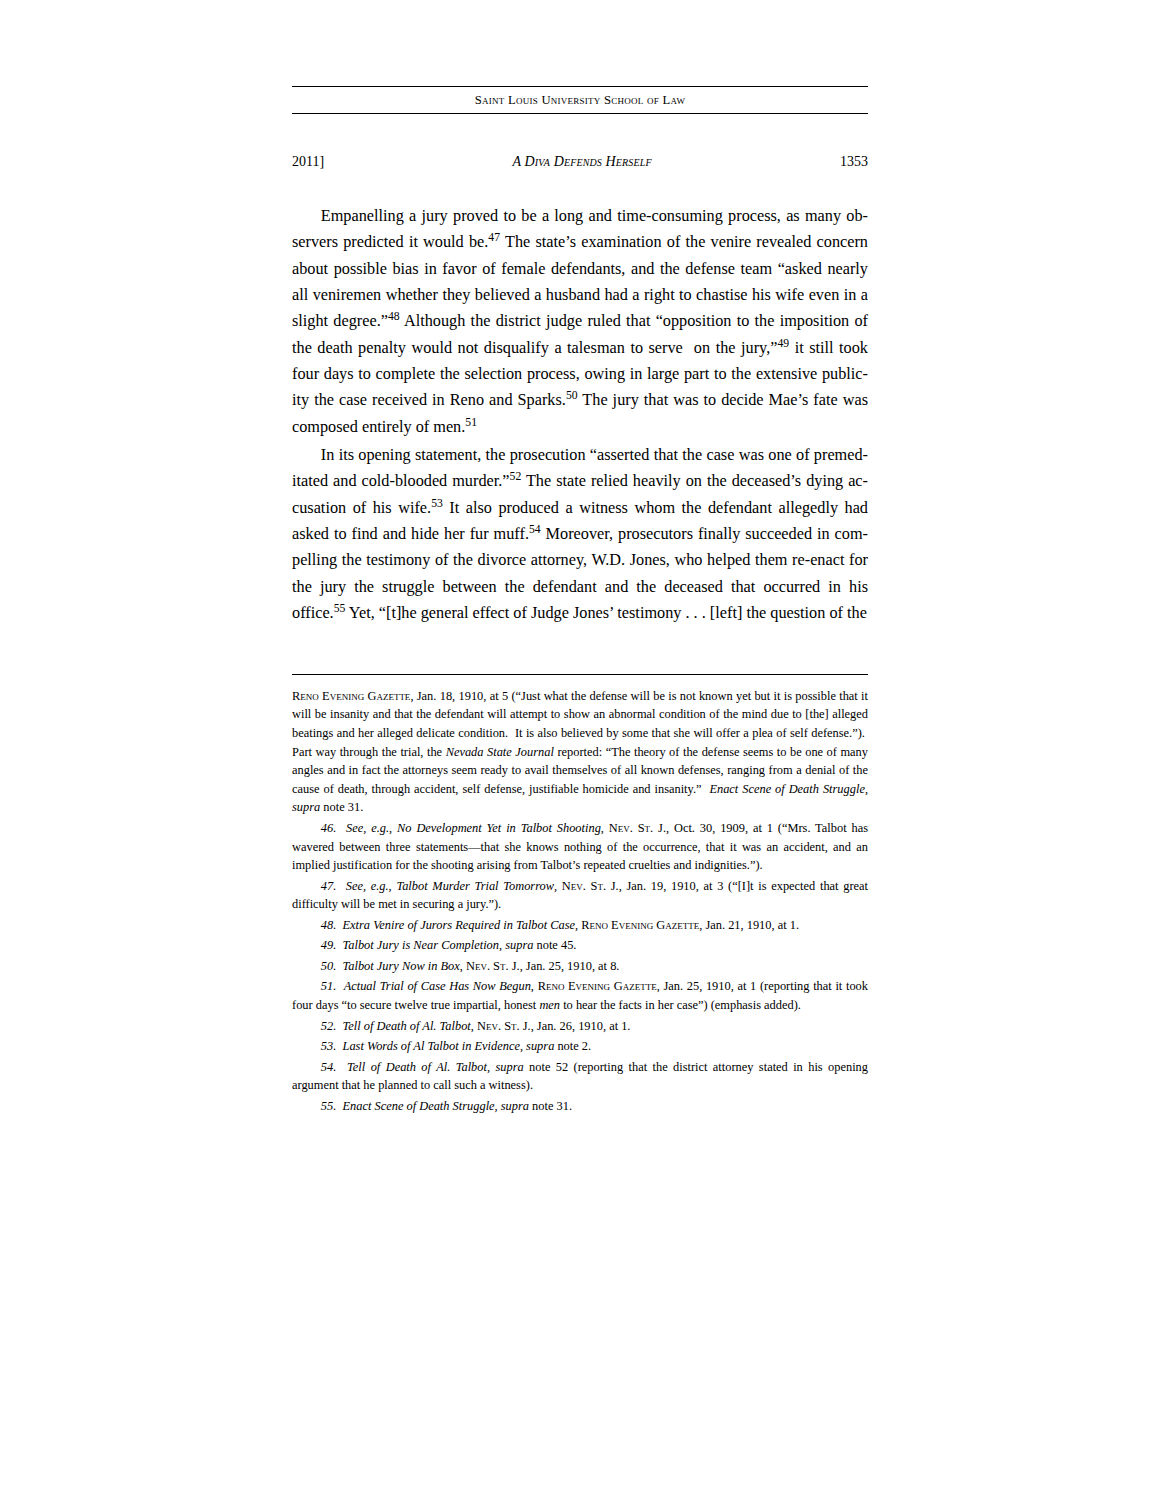Saint Louis University School of Law
2011] A Diva Defends Herself 1353
Empanelling a jury proved to be a long and time-consuming process, as many observers predicted it would be.47 The state’s examination of the venire revealed concern about possible bias in favor of female defendants, and the defense team “asked nearly all veniremen whether they believed a husband had a right to chastise his wife even in a slight degree.”48 Although the district judge ruled that “opposition to the imposition of the death penalty would not disqualify a talesman to serve on the jury,”49 it still took four days to complete the selection process, owing in large part to the extensive publicity the case received in Reno and Sparks.50 The jury that was to decide Mae’s fate was composed entirely of men.51
In its opening statement, the prosecution “asserted that the case was one of premeditated and cold-blooded murder.”52 The state relied heavily on the deceased’s dying accusation of his wife.53 It also produced a witness whom the defendant allegedly had asked to find and hide her fur muff.54 Moreover, prosecutors finally succeeded in compelling the testimony of the divorce attorney, W.D. Jones, who helped them re-enact for the jury the struggle between the defendant and the deceased that occurred in his office.55 Yet, “[t]he general effect of Judge Jones’ testimony . . . [left] the question of the
Reno Evening Gazette, Jan. 18, 1910, at 5 (“Just what the defense will be is not known yet but it is possible that it will be insanity and that the defendant will attempt to show an abnormal condition of the mind due to [the] alleged beatings and her alleged delicate condition. It is also believed by some that she will offer a plea of self defense.”). Part way through the trial, the Nevada State Journal reported: “The theory of the defense seems to be one of many angles and in fact the attorneys seem ready to avail themselves of all known defenses, ranging from a denial of the cause of death, through accident, self defense, justifiable homicide and insanity.” Enact Scene of Death Struggle, supra note 31.
46. See, e.g., No Development Yet in Talbot Shooting, Nev. St. J., Oct. 30, 1909, at 1 (“Mrs. Talbot has wavered between three statements—that she knows nothing of the occurrence, that it was an accident, and an implied justification for the shooting arising from Talbot’s repeated cruelties and indignities.”).
47. See, e.g., Talbot Murder Trial Tomorrow, Nev. St. J., Jan. 19, 1910, at 3 (“[I]t is expected that great difficulty will be met in securing a jury.”).
48. Extra Venire of Jurors Required in Talbot Case, Reno Evening Gazette, Jan. 21, 1910, at 1.
49. Talbot Jury is Near Completion, supra note 45.
50. Talbot Jury Now in Box, Nev. St. J., Jan. 25, 1910, at 8.
51. Actual Trial of Case Has Now Begun, Reno Evening Gazette, Jan. 25, 1910, at 1 (reporting that it took four days “to secure twelve true impartial, honest men to hear the facts in her case”) (emphasis added).
52. Tell of Death of Al. Talbot, Nev. St. J., Jan. 26, 1910, at 1.
53. Last Words of Al Talbot in Evidence, supra note 2.
54. Tell of Death of Al. Talbot, supra note 52 (reporting that the district attorney stated in his opening argument that he planned to call such a witness).
55. Enact Scene of Death Struggle, supra note 31.